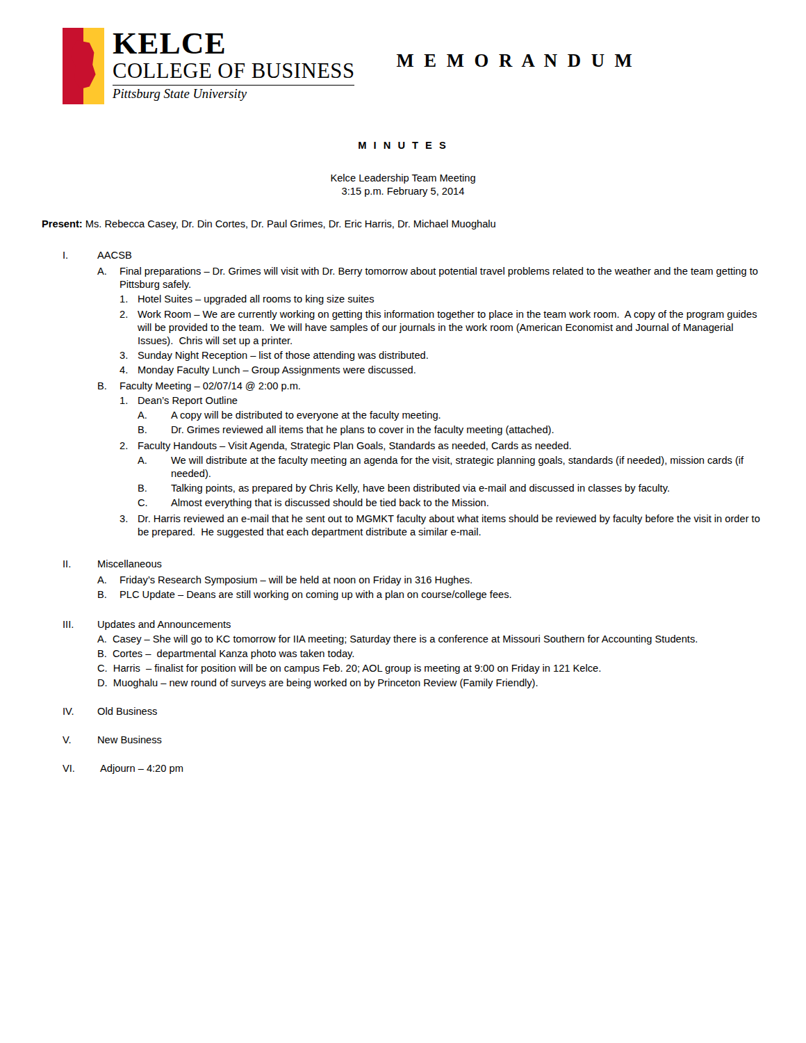KELCE COLLEGE OF BUSINESS
Pittsburg State University
M E M O R A N D U M
M I N U T E S
Kelce Leadership Team Meeting
3:15 p.m. February 5, 2014
Present: Ms. Rebecca Casey, Dr. Din Cortes, Dr. Paul Grimes, Dr. Eric Harris, Dr. Michael Muoghalu
I.
AACSB
A.
Final preparations – Dr. Grimes will visit with Dr. Berry tomorrow about potential travel problems related to the weather and the team getting to Pittsburg safely.
1.
Hotel Suites – upgraded all rooms to king size suites
2.
Work Room – We are currently working on getting this information together to place in the team work room. A copy of the program guides will be provided to the team. We will have samples of our journals in the work room (American Economist and Journal of Managerial Issues). Chris will set up a printer.
3.
Sunday Night Reception – list of those attending was distributed.
4.
Monday Faculty Lunch – Group Assignments were discussed.
B.
Faculty Meeting – 02/07/14 @ 2:00 p.m.
1.
Dean’s Report Outline
A.
A copy will be distributed to everyone at the faculty meeting.
B.
Dr. Grimes reviewed all items that he plans to cover in the faculty meeting (attached).
2.
Faculty Handouts – Visit Agenda, Strategic Plan Goals, Standards as needed, Cards as needed.
A.
We will distribute at the faculty meeting an agenda for the visit, strategic planning goals, standards (if needed), mission cards (if needed).
B.
Talking points, as prepared by Chris Kelly, have been distributed via e-mail and discussed in classes by faculty.
C.
Almost everything that is discussed should be tied back to the Mission.
3.
Dr. Harris reviewed an e-mail that he sent out to MGMKT faculty about what items should be reviewed by faculty before the visit in order to be prepared. He suggested that each department distribute a similar e-mail.
II.
Miscellaneous
A.
Friday’s Research Symposium – will be held at noon on Friday in 316 Hughes.
B.
PLC Update – Deans are still working on coming up with a plan on course/college fees.
III.
Updates and Announcements
A. Casey – She will go to KC tomorrow for IIA meeting; Saturday there is a conference at Missouri Southern for Accounting Students.
B. Cortes – departmental Kanza photo was taken today.
C. Harris – finalist for position will be on campus Feb. 20; AOL group is meeting at 9:00 on Friday in 121 Kelce.
D. Muoghalu – new round of surveys are being worked on by Princeton Review (Family Friendly).
IV.
Old Business
V.
New Business
VI.
Adjourn – 4:20 pm